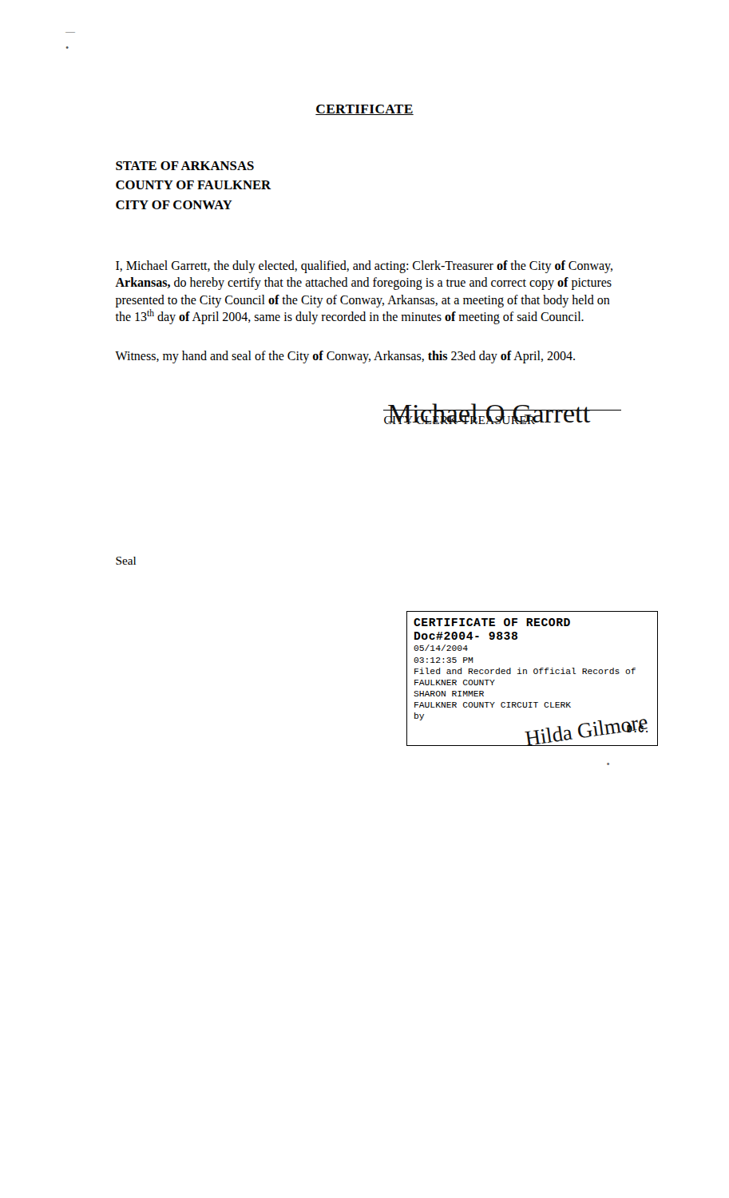—
•
CERTIFICATE
STATE OF ARKANSAS
COUNTY OF FAULKNER
CITY OF CONWAY
I, Michael Garrett, the duly elected, qualified, and acting: Clerk-Treasurer of the City of Conway, Arkansas, do hereby certify that the attached and foregoing is a true and correct copy of pictures presented to the City Council of the City of Conway, Arkansas, at a meeting of that body held on the 13th day of April 2004, same is duly recorded in the minutes of meeting of said Council.
Witness, my hand and seal of the City of Conway, Arkansas, this 23ed day of April, 2004.
Michael O Garrett
CITY CLERK-TREASURER
Seal
CERTIFICATE OF RECORD
Doc#2004- 9838
05/14/2004
03:12:35 PM
Filed and Recorded in Official Records of
FAULKNER COUNTY
SHARON RIMMER
FAULKNER COUNTY CIRCUIT CLERK
by
Hilda Gilmore
D.C.
•